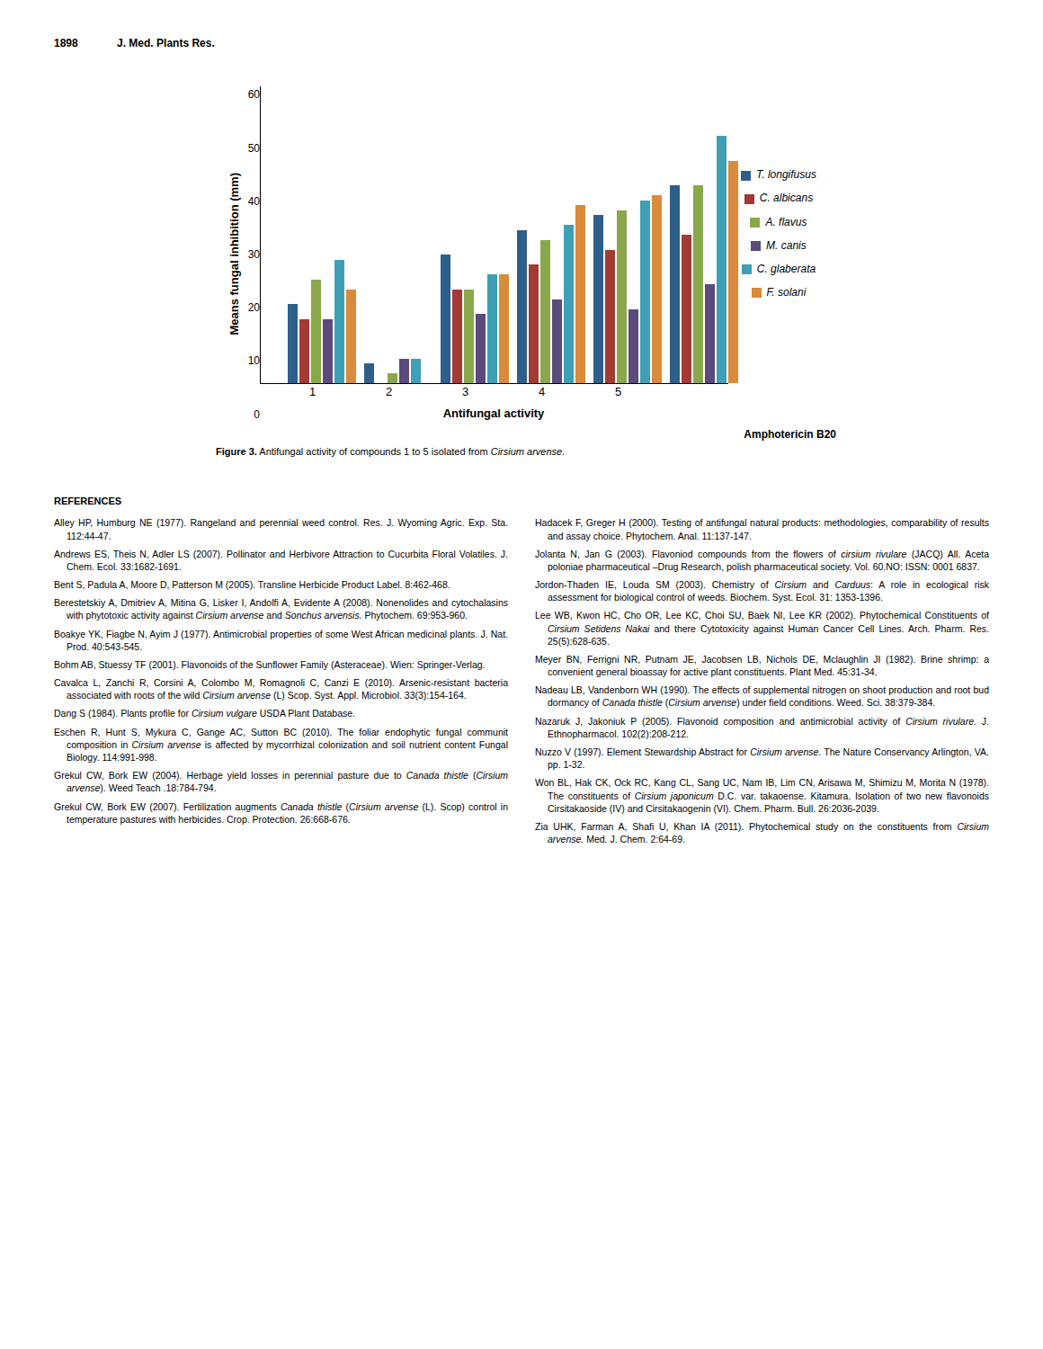1898 J. Med. Plants Res.
Means fungal inhibition (mm)
| 60 | 1 2 3 4 5 Antifungal activity Amphotericin B20 |
| 50 |
| 40 |
| 30 |
| 20 |
| 10 |
| 0 |
T. longifusus
C. albicans
A. flavus
M. canis
C. glaberata
F. solani
Figure 3. Antifungal activity of compounds 1 to 5 isolated from Cirsium arvense.
REFERENCES
Alley HP, Humburg NE (1977). Rangeland and perennial weed control. Res. J. Wyoming Agric. Exp. Sta. 112:44-47.
Andrews ES, Theis N, Adler LS (2007). Pollinator and Herbivore Attraction to Cucurbita Floral Volatiles. J. Chem. Ecol. 33:1682-1691.
Bent S, Padula A, Moore D, Patterson M (2005). Transline Herbicide Product Label. 8:462-468.
Berestetskiy A, Dmitriev A, Mitina G, Lisker I, Andolfi A, Evidente A (2008). Nonenolides and cytochalasins with phytotoxic activity against Cirsium arvense and Sonchus arvensis. Phytochem. 69:953-960.
Boakye YK, Fiagbe N, Ayim J (1977). Antimicrobial properties of some West African medicinal plants. J. Nat. Prod. 40:543-545.
Bohm AB, Stuessy TF (2001). Flavonoids of the Sunflower Family (Asteraceae). Wien: Springer-Verlag.
Cavalca L, Zanchi R, Corsini A, Colombo M, Romagnoli C, Canzi E (2010). Arsenic-resistant bacteria associated with roots of the wild Cirsium arvense (L) Scop. Syst. Appl. Microbiol. 33(3):154-164.
Dang S (1984). Plants profile for Cirsium vulgare USDA Plant Database.
Eschen R, Hunt S, Mykura C, Gange AC, Sutton BC (2010). The foliar endophytic fungal communit composition in Cirsium arvense is affected by mycorrhizal colonization and soil nutrient content Fungal Biology. 114:991-998.
Grekul CW, Bork EW (2004). Herbage yield losses in perennial pasture due to Canada thistle (Cirsium arvense). Weed Teach .18:784-794.
Grekul CW, Bork EW (2007). Fertilization augments Canada thistle (Cirsium arvense (L). Scop) control in temperature pastures with herbicides. Crop. Protection. 26:668-676.
Hadacek F, Greger H (2000). Testing of antifungal natural products: methodologies, comparability of results and assay choice. Phytochem. Anal. 11:137-147.
Jolanta N, Jan G (2003). Flavoniod compounds from the flowers of cirsium rivulare (JACQ) All. Aceta poloniae pharmaceutical –Drug Research, polish pharmaceutical society. Vol. 60.NO: ISSN: 0001 6837.
Jordon-Thaden IE, Louda SM (2003). Chemistry of Cirsium and Carduus: A role in ecological risk assessment for biological control of weeds. Biochem. Syst. Ecol. 31: 1353-1396.
Lee WB, Kwon HC, Cho OR, Lee KC, Choi SU, Baek NI, Lee KR (2002). Phytochemical Constituents of Cirsium Setidens Nakai and there Cytotoxicity against Human Cancer Cell Lines. Arch. Pharm. Res. 25(5):628-635.
Meyer BN, Ferrigni NR, Putnam JE, Jacobsen LB, Nichols DE, Mclaughlin JI (1982). Brine shrimp: a convenient general bioassay for active plant constituents. Plant Med. 45:31-34.
Nadeau LB, Vandenborn WH (1990). The effects of supplemental nitrogen on shoot production and root bud dormancy of Canada thistle (Cirsium arvense) under field conditions. Weed. Sci. 38:379-384.
Nazaruk J, Jakoniuk P (2005). Flavonoid composition and antimicrobial activity of Cirsium rivulare. J. Ethnopharmacol. 102(2):208-212.
Nuzzo V (1997). Element Stewardship Abstract for Cirsium arvense. The Nature Conservancy Arlington, VA. pp. 1-32.
Won BL, Hak CK, Ock RC, Kang CL, Sang UC, Nam IB, Lim CN, Arisawa M, Shimizu M, Morita N (1978). The constituents of Cirsium japonicum D.C. var. takaoense. Kitamura. Isolation of two new flavonoids Cirsitakaoside (IV) and Cirsitakaogenin (VI). Chem. Pharm. Bull. 26:2036-2039.
Zia UHK, Farman A, Shafi U, Khan IA (2011). Phytochemical study on the constituents from Cirsium arvense. Med. J. Chem. 2:64-69.